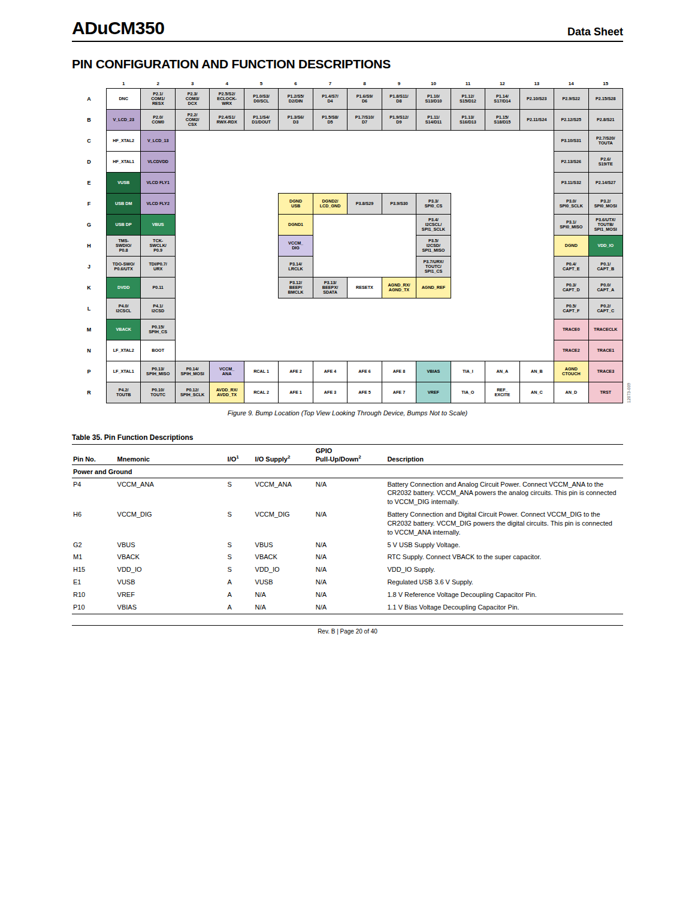ADuCM350
Data Sheet
PIN CONFIGURATION AND FUNCTION DESCRIPTIONS
| | 1 | 2 | 3 | 4 | 5 | 6 | 7 | 8 | 9 | 10 | 11 | 12 | 13 | 14 | 15 |
| --- | --- | --- | --- | --- | --- | --- | --- | --- | --- | --- | --- | --- | --- | --- | --- |
| A | DNC | P2.1/ COM1/ RESX | P2.3/ COM3/ DCX | P2.5/S2/ ECLOCK- WRX | P1.0/S3/ D0/SCL | P1.2/S5/ D2/DIN | P1.4/S7/ D4 | P1.6/S9/ D6 | P1.8/S11/ D8 | P1.10/ S13/D10 | P1.12/ S15/D12 | P1.14/ S17/D14 | P2.10/S23 | P2.9/S22 | P2.15/S28 |
| B | V_LCD_23 | P2.0/ COM0 | P2.2/ COM2/ CSX | P2.4/S1/ RWX-RDX | P1.1/S4/ D1/DOUT | P1.3/S6/ D3 | P1.5/S8/ D5 | P1.7/S10/ D7 | P1.9/S12/ D9 | P1.11/ S14/D11 | P1.13/ S16/D13 | P1.15/ S18/D15 | P2.11/S24 | P2.12/S25 | P2.8/S21 |
| C | HF_XTAL2 | V_LCD_13 | | | | | | | | | | | | P3.10/S31 | P2.7/S20/ TOUTA |
| D | HF_XTAL1 | VLCDVDD | | | | | | | | | | | | P2.13/S26 | P2.6/ S19/TE |
| E | VUSB | VLCD FLY1 | | | | | | | | | | | | P3.11/S32 | P2.14/S27 |
| F | USB DM | VLCD FLY2 | | | | DGND USB | DGND2/ LCD_GND | P3.8/S29 | P3.9/S30 | P3.3/ SPI0_CS | | | | P3.0/ SPI0_SCLK | P3.2/ SPI0_MOSI |
| G | USB DP | VBUS | | | | DGND1 | | | | P3.4/ I2CSCL/ SPI1_SCLK | | | | P3.1/ SPI0_MISO | P3.6/UTX/ TOUTB/ SPI1_MOSI |
| H | TMS- SWDIO/ P0.8 | TCK- SWCLK/ P0.9 | | | | VCCM_ DIG | | | | P3.5/ I2CSD/ SPI1_MISO | | | | DGND | VDD_IO |
| J | TDO-SWO/ P0.6/UTX | TDI/P0.7/ URX | | | | P3.14/ LRCLK | | | | P3.7/URX/ TOUTC/ SPI1_CS | | | | P0.4/ CAPT_E | P0.1/ CAPT_B |
| K | DVDD | P0.11 | | | | P3.12/ BEEP/ BMCLK | P3.13/ BEEPX/ SDATA | RESETX | AGND_RX/ AGND_TX | AGND_REF | | | | P0.3/ CAPT_D | P0.0/ CAPT_A |
| L | P4.0/ I2CSCL | P4.1/ I2CSD | | | | | | | | | | | | P0.5/ CAPT_F | P0.2/ CAPT_C |
| M | VBACK | P0.15/ SPIH_CS | | | | | | | | | | | | TRACE0 | TRACECLK |
| N | LF_XTAL2 | BOOT | | | | | | | | | | | | TRACE2 | TRACE1 |
| P | LF_XTAL1 | P0.13/ SPIH_MISO | P0.14/ SPIH_MOSI | VCCM_ ANA | RCAL 1 | AFE 2 | AFE 4 | AFE 6 | AFE 8 | VBIAS | TIA_I | AN_A | AN_B | AGND CTOUCH | TRACE3 |
| R | P4.2/ TOUTB | P0.10/ TOUTC | P0.12/ SPIH_SCLK | AVDD_RX/ AVDD_TX | RCAL 2 | AFE 1 | AFE 3 | AFE 5 | AFE 7 | VREF | TIA_O | REF_ EXCITE | AN_C | AN_D | TRST |
12073-009
Figure 9. Bump Location (Top View Looking Through Device, Bumps Not to Scale)
Table 35. Pin Function Descriptions
| Pin No. | Mnemonic | I/O 1 | I/O Supply 2 | GPIO Pull-Up/Down 2 | Description |
| --- | --- | --- | --- | --- | --- |
| Power and Ground |
| P4 | VCCM_ANA | S | VCCM_ANA | N/A | Battery Connection and Analog Circuit Power. Connect VCCM_ANA to the CR2032 battery. VCCM_ANA powers the analog circuits. This pin is connected to VCCM_DIG internally. |
| H6 | VCCM_DIG | S | VCCM_DIG | N/A | Battery Connection and Digital Circuit Power. Connect VCCM_DIG to the CR2032 battery. VCCM_DIG powers the digital circuits. This pin is connected to VCCM_ANA internally. |
| G2 | VBUS | S | VBUS | N/A | 5 V USB Supply Voltage. |
| M1 | VBACK | S | VBACK | N/A | RTC Supply. Connect VBACK to the super capacitor. |
| H15 | VDD_IO | S | VDD_IO | N/A | VDD_IO Supply. |
| E1 | VUSB | A | VUSB | N/A | Regulated USB 3.6 V Supply. |
| R10 | VREF | A | N/A | N/A | 1.8 V Reference Voltage Decoupling Capacitor Pin. |
| P10 | VBIAS | A | N/A | N/A | 1.1 V Bias Voltage Decoupling Capacitor Pin. |
Rev. B | Page 20 of 40